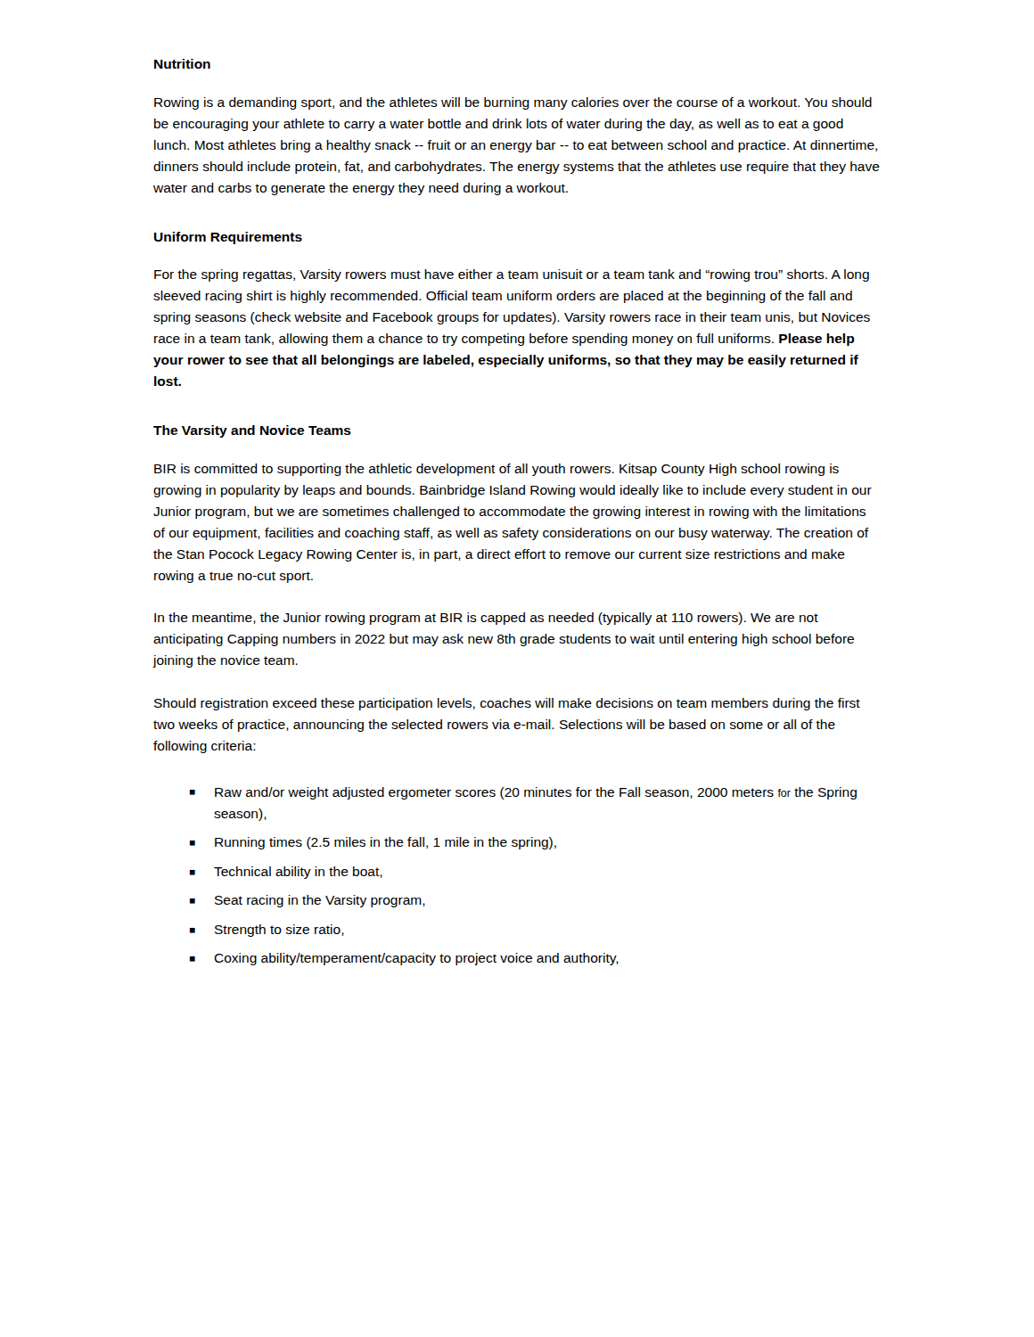Nutrition
Rowing is a demanding sport, and the athletes will be burning many calories over the course of a workout. You should be encouraging your athlete to carry a water bottle and drink lots of water during the day, as well as to eat a good lunch. Most athletes bring a healthy snack -- fruit or an energy bar -- to eat between school and practice. At dinnertime, dinners should include protein, fat, and carbohydrates. The energy systems that the athletes use require that they have water and carbs to generate the energy they need during a workout.
Uniform Requirements
For the spring regattas, Varsity rowers must have either a team unisuit or a team tank and “rowing trou” shorts. A long sleeved racing shirt is highly recommended. Official team uniform orders are placed at the beginning of the fall and spring seasons (check website and Facebook groups for updates). Varsity rowers race in their team unis, but Novices race in a team tank, allowing them a chance to try competing before spending money on full uniforms. Please help your rower to see that all belongings are labeled, especially uniforms, so that they may be easily returned if lost.
The Varsity and Novice Teams
BIR is committed to supporting the athletic development of all youth rowers. Kitsap County High school rowing is growing in popularity by leaps and bounds. Bainbridge Island Rowing would ideally like to include every student in our Junior program, but we are sometimes challenged to accommodate the growing interest in rowing with the limitations of our equipment, facilities and coaching staff, as well as safety considerations on our busy waterway. The creation of the Stan Pocock Legacy Rowing Center is, in part, a direct effort to remove our current size restrictions and make rowing a true no-cut sport.
In the meantime, the Junior rowing program at BIR is capped as needed (typically at 110 rowers). We are not anticipating Capping numbers in 2022 but may ask new 8th grade students to wait until entering high school before joining the novice team.
Should registration exceed these participation levels, coaches will make decisions on team members during the first two weeks of practice, announcing the selected rowers via e-mail. Selections will be based on some or all of the following criteria:
Raw and/or weight adjusted ergometer scores (20 minutes for the Fall season, 2000 meters for the Spring season),
Running times (2.5 miles in the fall, 1 mile in the spring),
Technical ability in the boat,
Seat racing in the Varsity program,
Strength to size ratio,
Coxing ability/temperament/capacity to project voice and authority,